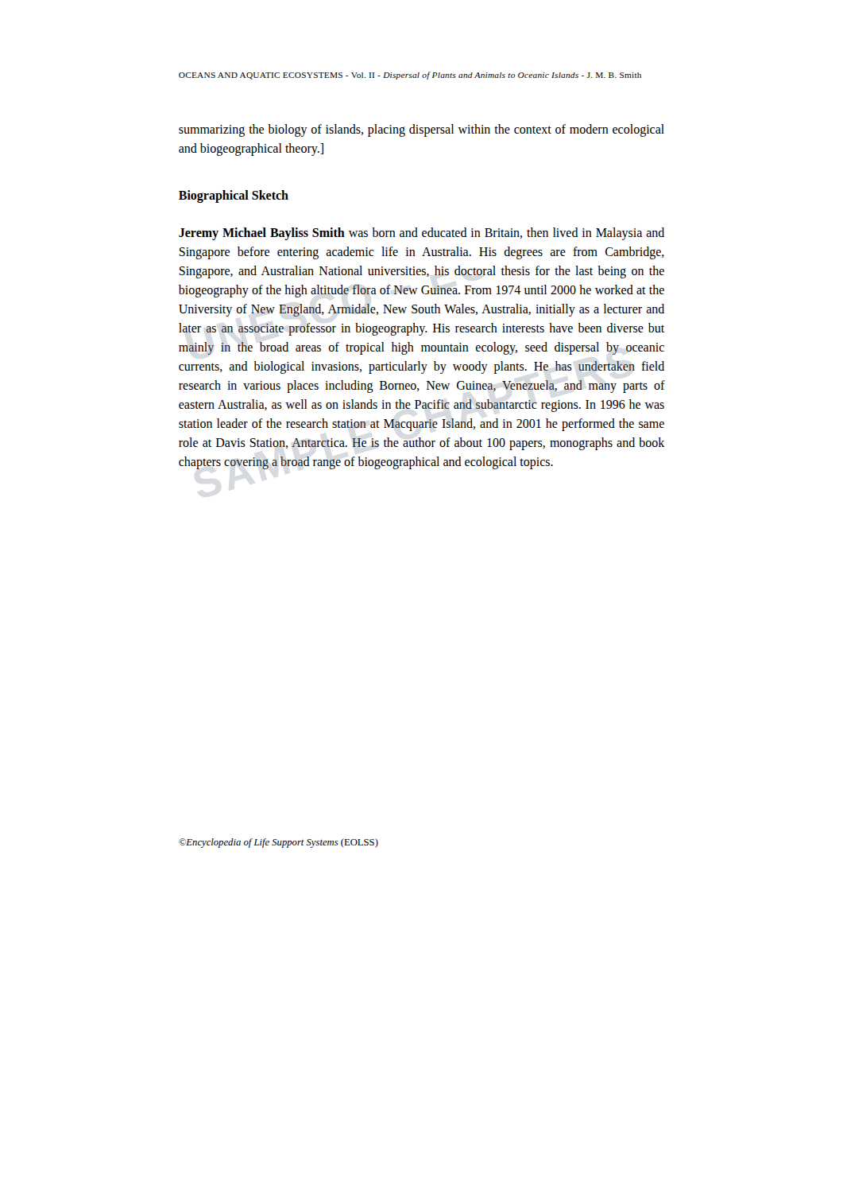OCEANS AND AQUATIC ECOSYSTEMS - Vol. II - Dispersal of Plants and Animals to Oceanic Islands - J. M. B. Smith
summarizing the biology of islands, placing dispersal within the context of modern ecological and biogeographical theory.]
Biographical Sketch
Jeremy Michael Bayliss Smith was born and educated in Britain, then lived in Malaysia and Singapore before entering academic life in Australia. His degrees are from Cambridge, Singapore, and Australian National universities, his doctoral thesis for the last being on the biogeography of the high altitude flora of New Guinea. From 1974 until 2000 he worked at the University of New England, Armidale, New South Wales, Australia, initially as a lecturer and later as an associate professor in biogeography. His research interests have been diverse but mainly in the broad areas of tropical high mountain ecology, seed dispersal by oceanic currents, and biological invasions, particularly by woody plants. He has undertaken field research in various places including Borneo, New Guinea, Venezuela, and many parts of eastern Australia, as well as on islands in the Pacific and subantarctic regions. In 1996 he was station leader of the research station at Macquarie Island, and in 2001 he performed the same role at Davis Station, Antarctica. He is the author of about 100 papers, monographs and book chapters covering a broad range of biogeographical and ecological topics.
UNESCO – EOLSS SAMPLE CHAPTERS
©Encyclopedia of Life Support Systems (EOLSS)